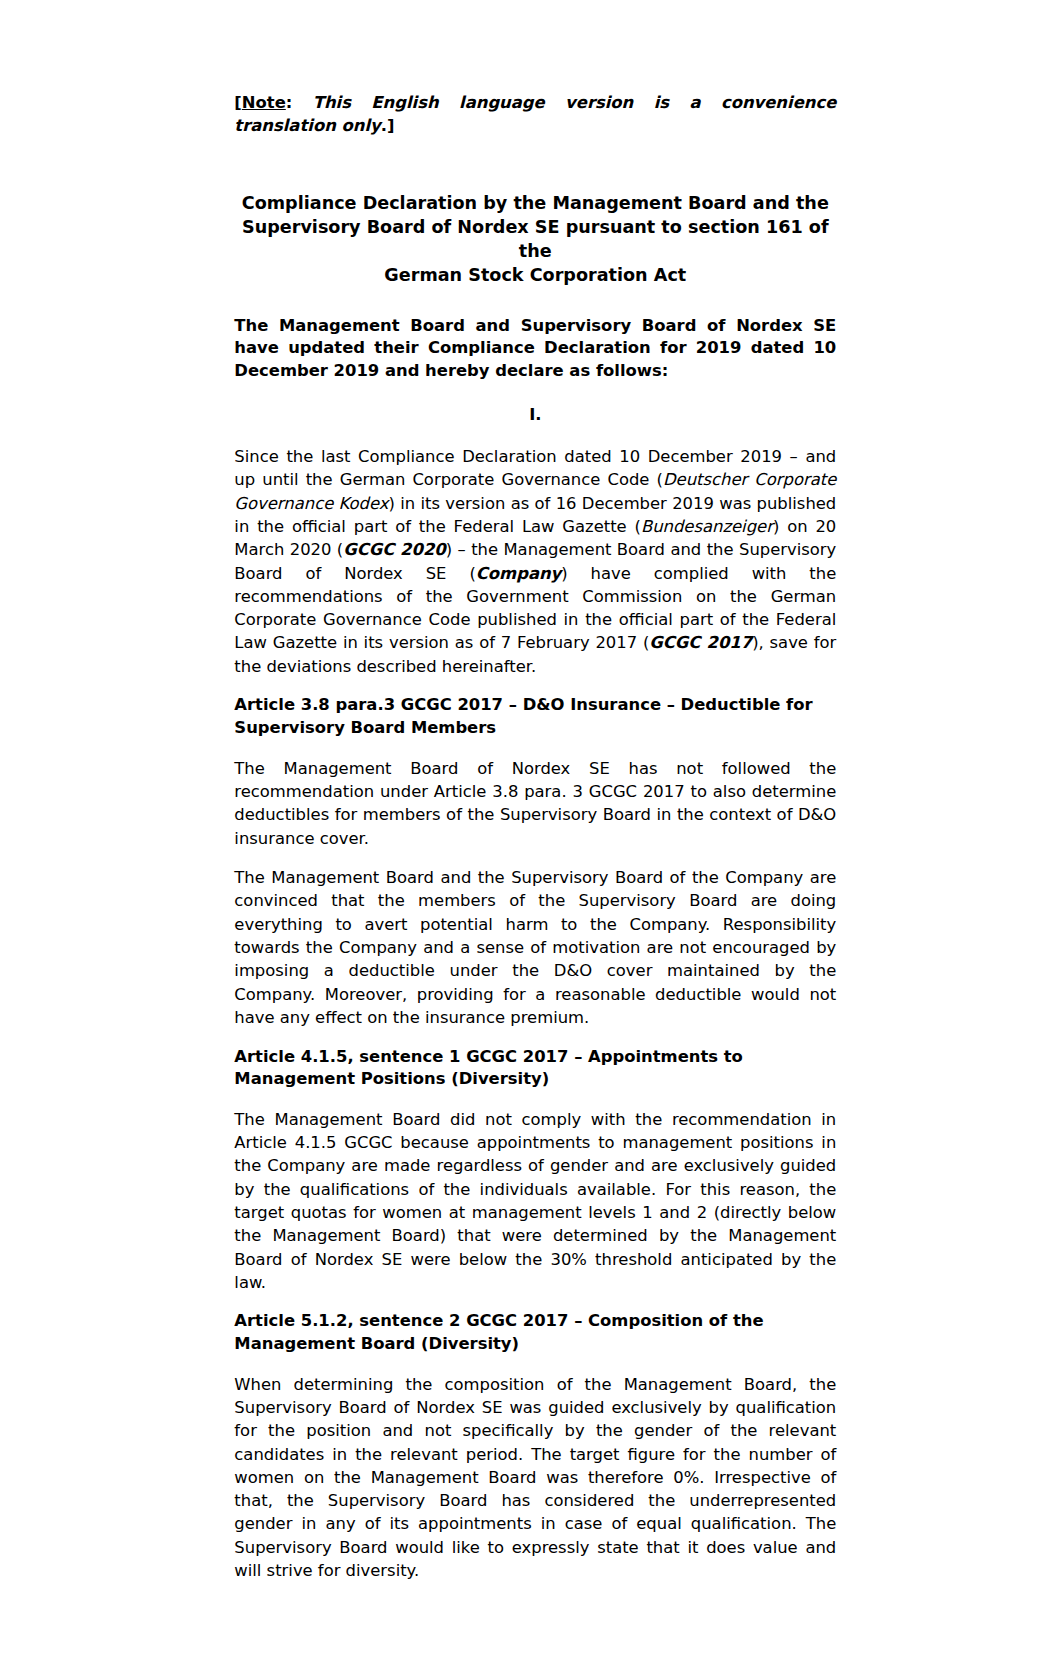[Note: This English language version is a convenience translation only.]
Compliance Declaration by the Management Board and the
Supervisory Board of Nordex SE pursuant to section 161 of the
German Stock Corporation Act
The Management Board and Supervisory Board of Nordex SE have updated their Compliance Declaration for 2019 dated 10 December 2019 and hereby declare as follows:
I.
Since the last Compliance Declaration dated 10 December 2019 – and up until the German Corporate Governance Code (Deutscher Corporate Governance Kodex) in its version as of 16 December 2019 was published in the official part of the Federal Law Gazette (Bundesanzeiger) on 20 March 2020 (GCGC 2020) – the Management Board and the Supervisory Board of Nordex SE (Company) have complied with the recommendations of the Government Commission on the German Corporate Governance Code published in the official part of the Federal Law Gazette in its version as of 7 February 2017 (GCGC 2017), save for the deviations described hereinafter.
Article 3.8 para.3 GCGC 2017 – D&O Insurance – Deductible for Supervisory Board Members
The Management Board of Nordex SE has not followed the recommendation under Article 3.8 para. 3 GCGC 2017 to also determine deductibles for members of the Supervisory Board in the context of D&O insurance cover.
The Management Board and the Supervisory Board of the Company are convinced that the members of the Supervisory Board are doing everything to avert potential harm to the Company. Responsibility towards the Company and a sense of motivation are not encouraged by imposing a deductible under the D&O cover maintained by the Company. Moreover, providing for a reasonable deductible would not have any effect on the insurance premium.
Article 4.1.5, sentence 1 GCGC 2017 – Appointments to Management Positions (Diversity)
The Management Board did not comply with the recommendation in Article 4.1.5 GCGC because appointments to management positions in the Company are made regardless of gender and are exclusively guided by the qualifications of the individuals available. For this reason, the target quotas for women at management levels 1 and 2 (directly below the Management Board) that were determined by the Management Board of Nordex SE were below the 30% threshold anticipated by the law.
Article 5.1.2, sentence 2 GCGC 2017 – Composition of the Management Board (Diversity)
When determining the composition of the Management Board, the Supervisory Board of Nordex SE was guided exclusively by qualification for the position and not specifically by the gender of the relevant candidates in the relevant period. The target figure for the number of women on the Management Board was therefore 0%. Irrespective of that, the Supervisory Board has considered the underrepresented gender in any of its appointments in case of equal qualification. The Supervisory Board would like to expressly state that it does value and will strive for diversity.